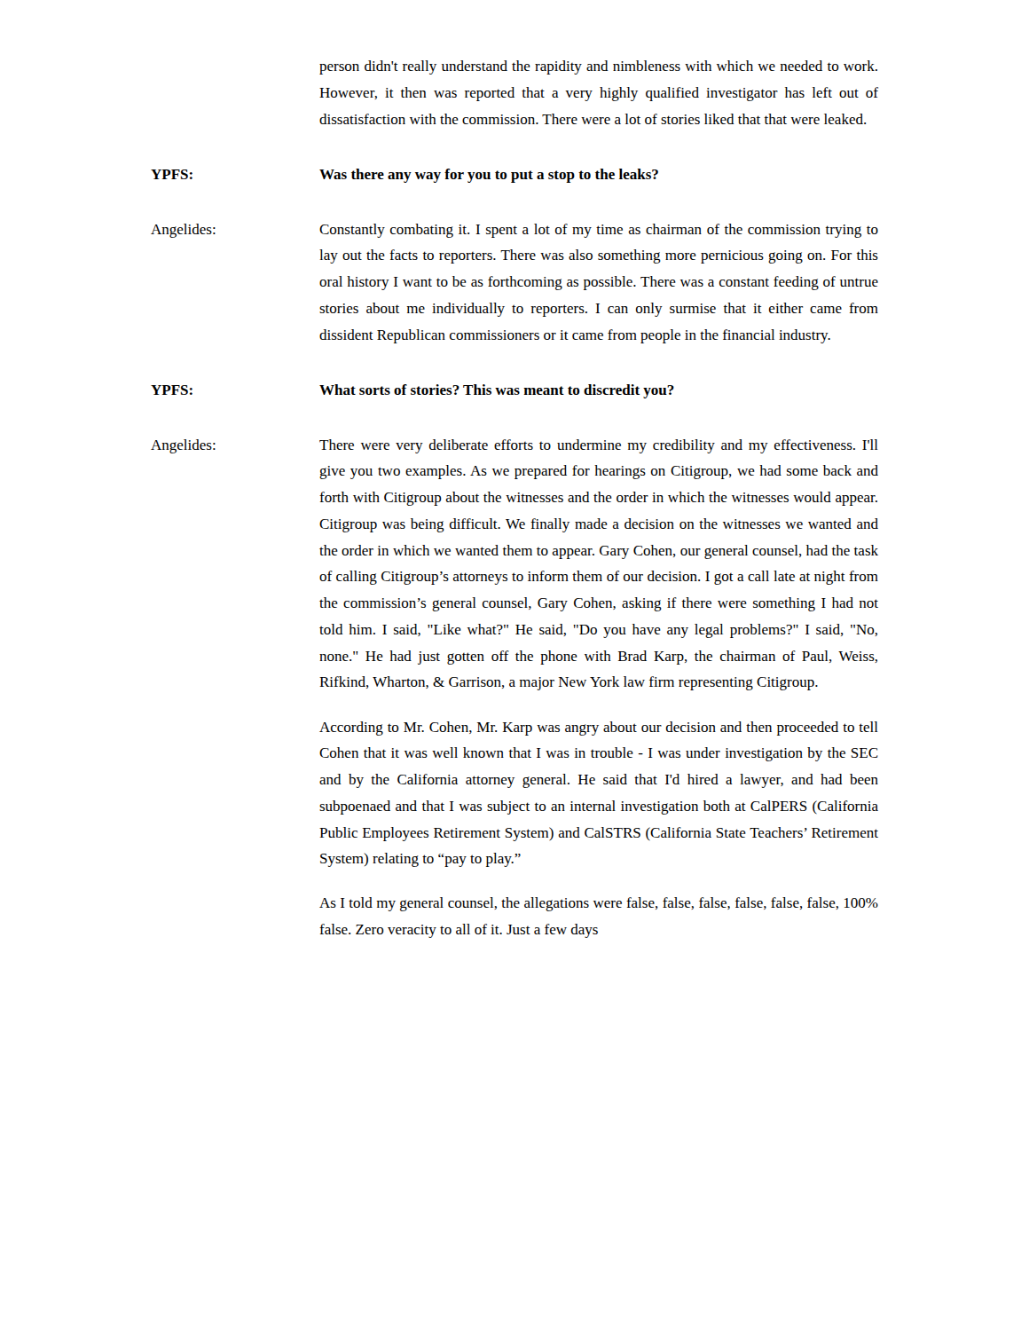person didn't really understand the rapidity and nimbleness with which we needed to work. However, it then was reported that a very highly qualified investigator has left out of dissatisfaction with the commission. There were a lot of stories liked that that were leaked.
YPFS:
Was there any way for you to put a stop to the leaks?
Angelides:
Constantly combating it. I spent a lot of my time as chairman of the commission trying to lay out the facts to reporters. There was also something more pernicious going on. For this oral history I want to be as forthcoming as possible. There was a constant feeding of untrue stories about me individually to reporters. I can only surmise that it either came from dissident Republican commissioners or it came from people in the financial industry.
YPFS:
What sorts of stories? This was meant to discredit you?
Angelides:
There were very deliberate efforts to undermine my credibility and my effectiveness. I'll give you two examples. As we prepared for hearings on Citigroup, we had some back and forth with Citigroup about the witnesses and the order in which the witnesses would appear. Citigroup was being difficult. We finally made a decision on the witnesses we wanted and the order in which we wanted them to appear. Gary Cohen, our general counsel, had the task of calling Citigroup’s attorneys to inform them of our decision. I got a call late at night from the commission’s general counsel, Gary Cohen, asking if there were something I had not told him. I said, "Like what?" He said, "Do you have any legal problems?" I said, "No, none." He had just gotten off the phone with Brad Karp, the chairman of Paul, Weiss, Rifkind, Wharton, & Garrison, a major New York law firm representing Citigroup.
According to Mr. Cohen, Mr. Karp was angry about our decision and then proceeded to tell Cohen that it was well known that I was in trouble - I was under investigation by the SEC and by the California attorney general. He said that I'd hired a lawyer, and had been subpoenaed and that I was subject to an internal investigation both at CalPERS (California Public Employees Retirement System) and CalSTRS (California State Teachers’ Retirement System) relating to “pay to play.”
As I told my general counsel, the allegations were false, false, false, false, false, false, 100% false. Zero veracity to all of it. Just a few days